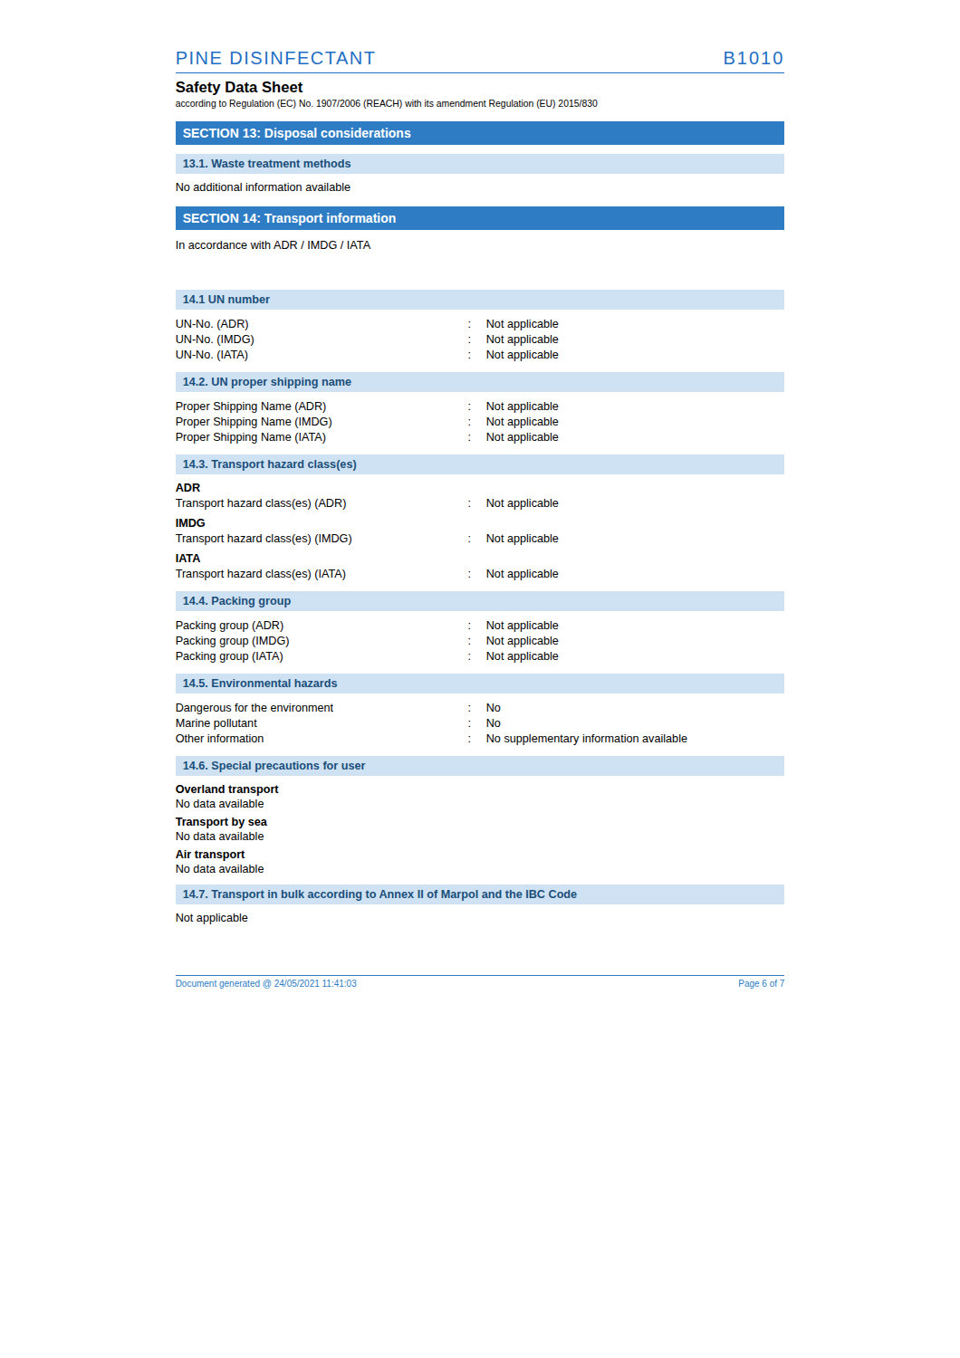PINE DISINFECTANT B1010
Safety Data Sheet
according to Regulation (EC) No. 1907/2006 (REACH) with its amendment Regulation (EU) 2015/830
SECTION 13: Disposal considerations
13.1. Waste treatment methods
No additional information available
SECTION 14: Transport information
In accordance with ADR / IMDG / IATA
14.1 UN number
| UN-No. (ADR) | : | Not applicable |
| UN-No. (IMDG) | : | Not applicable |
| UN-No. (IATA) | : | Not applicable |
14.2. UN proper shipping name
| Proper Shipping Name (ADR) | : | Not applicable |
| Proper Shipping Name (IMDG) | : | Not applicable |
| Proper Shipping Name (IATA) | : | Not applicable |
14.3. Transport hazard class(es)
ADR
| Transport hazard class(es) (ADR) | : | Not applicable |
IMDG
| Transport hazard class(es) (IMDG) | : | Not applicable |
IATA
| Transport hazard class(es) (IATA) | : | Not applicable |
14.4. Packing group
| Packing group (ADR) | : | Not applicable |
| Packing group (IMDG) | : | Not applicable |
| Packing group (IATA) | : | Not applicable |
14.5. Environmental hazards
| Dangerous for the environment | : | No |
| Marine pollutant | : | No |
| Other information | : | No supplementary information available |
14.6. Special precautions for user
Overland transport
No data available
Transport by sea
No data available
Air transport
No data available
14.7. Transport in bulk according to Annex II of Marpol and the IBC Code
Not applicable
Document generated @ 24/05/2021 11:41:03 Page 6 of 7